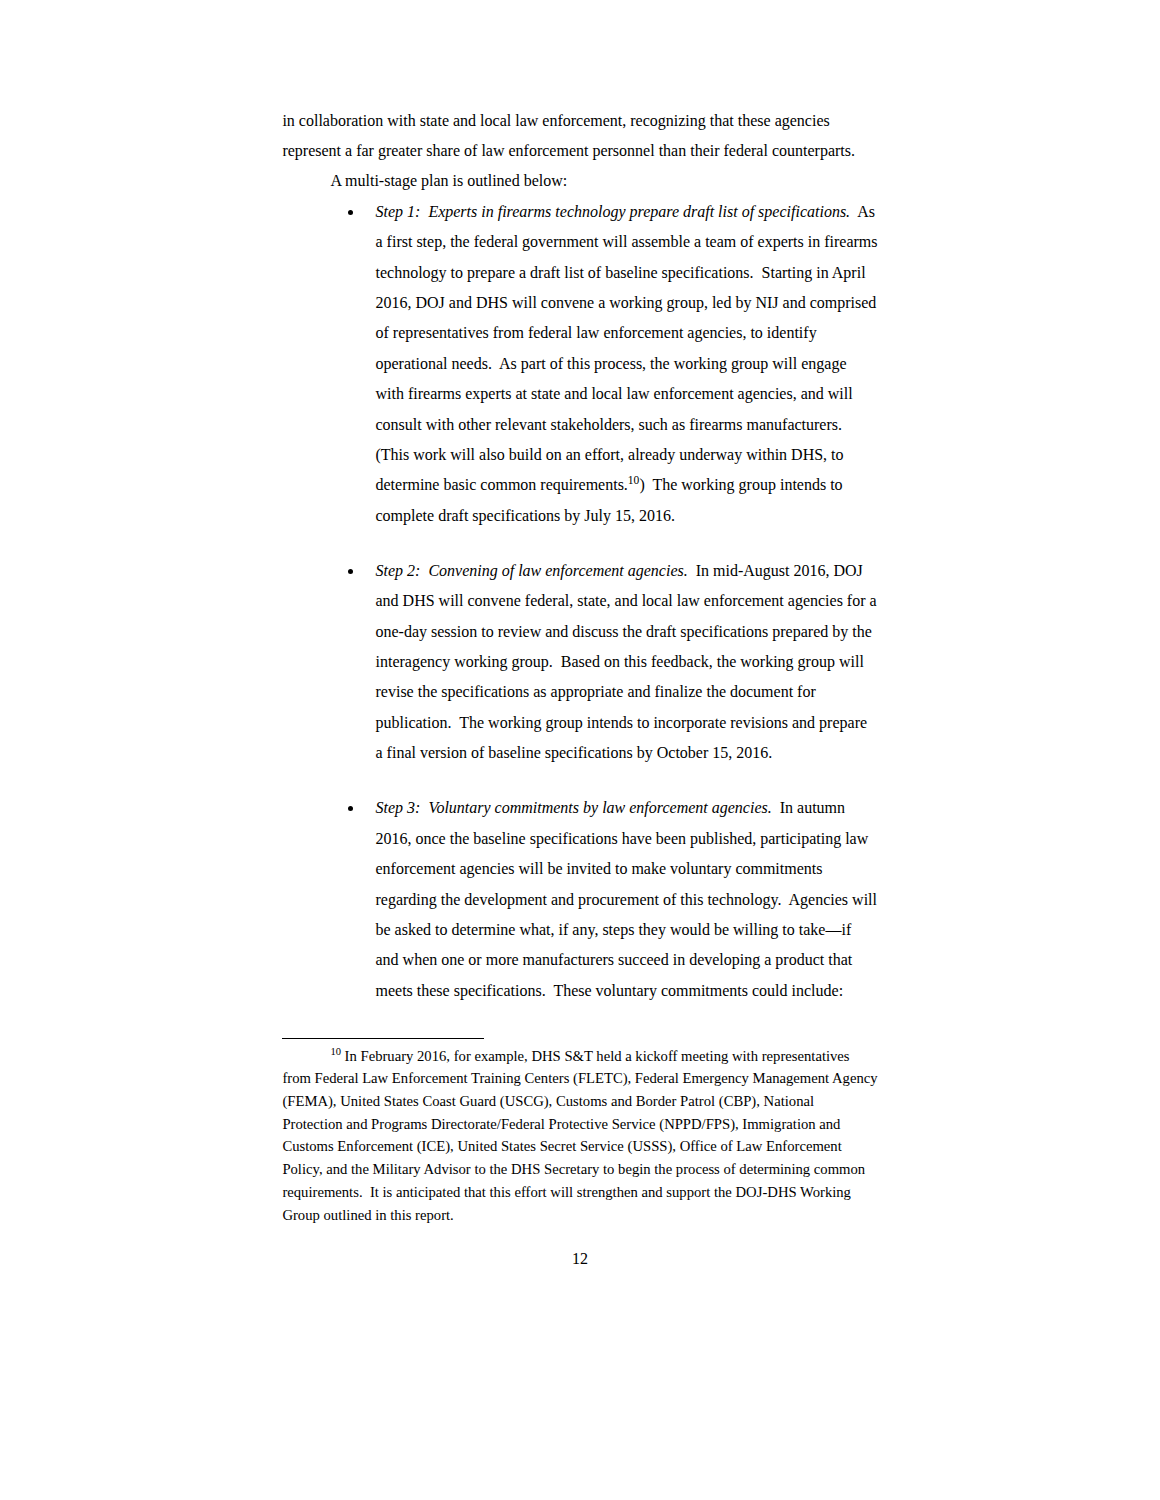in collaboration with state and local law enforcement, recognizing that these agencies represent a far greater share of law enforcement personnel than their federal counterparts.
A multi-stage plan is outlined below:
Step 1: Experts in firearms technology prepare draft list of specifications. As a first step, the federal government will assemble a team of experts in firearms technology to prepare a draft list of baseline specifications. Starting in April 2016, DOJ and DHS will convene a working group, led by NIJ and comprised of representatives from federal law enforcement agencies, to identify operational needs. As part of this process, the working group will engage with firearms experts at state and local law enforcement agencies, and will consult with other relevant stakeholders, such as firearms manufacturers. (This work will also build on an effort, already underway within DHS, to determine basic common requirements.10) The working group intends to complete draft specifications by July 15, 2016.
Step 2: Convening of law enforcement agencies. In mid-August 2016, DOJ and DHS will convene federal, state, and local law enforcement agencies for a one-day session to review and discuss the draft specifications prepared by the interagency working group. Based on this feedback, the working group will revise the specifications as appropriate and finalize the document for publication. The working group intends to incorporate revisions and prepare a final version of baseline specifications by October 15, 2016.
Step 3: Voluntary commitments by law enforcement agencies. In autumn 2016, once the baseline specifications have been published, participating law enforcement agencies will be invited to make voluntary commitments regarding the development and procurement of this technology. Agencies will be asked to determine what, if any, steps they would be willing to take—if and when one or more manufacturers succeed in developing a product that meets these specifications. These voluntary commitments could include:
10 In February 2016, for example, DHS S&T held a kickoff meeting with representatives from Federal Law Enforcement Training Centers (FLETC), Federal Emergency Management Agency (FEMA), United States Coast Guard (USCG), Customs and Border Patrol (CBP), National Protection and Programs Directorate/Federal Protective Service (NPPD/FPS), Immigration and Customs Enforcement (ICE), United States Secret Service (USSS), Office of Law Enforcement Policy, and the Military Advisor to the DHS Secretary to begin the process of determining common requirements. It is anticipated that this effort will strengthen and support the DOJ-DHS Working Group outlined in this report.
12